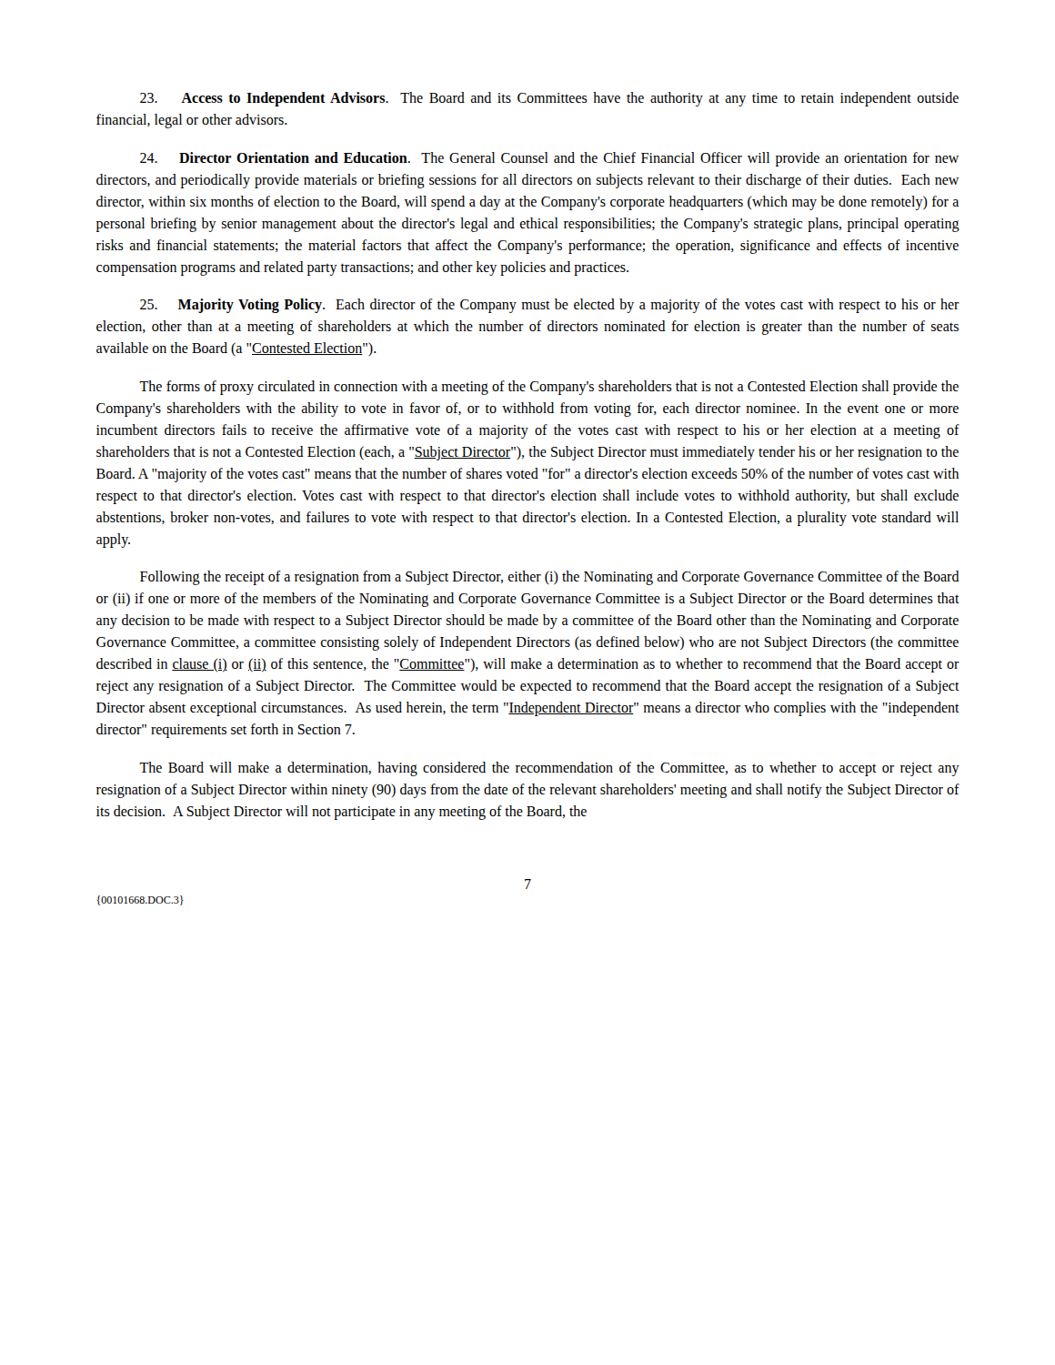23. Access to Independent Advisors. The Board and its Committees have the authority at any time to retain independent outside financial, legal or other advisors.
24. Director Orientation and Education. The General Counsel and the Chief Financial Officer will provide an orientation for new directors, and periodically provide materials or briefing sessions for all directors on subjects relevant to their discharge of their duties. Each new director, within six months of election to the Board, will spend a day at the Company's corporate headquarters (which may be done remotely) for a personal briefing by senior management about the director's legal and ethical responsibilities; the Company's strategic plans, principal operating risks and financial statements; the material factors that affect the Company's performance; the operation, significance and effects of incentive compensation programs and related party transactions; and other key policies and practices.
25. Majority Voting Policy. Each director of the Company must be elected by a majority of the votes cast with respect to his or her election, other than at a meeting of shareholders at which the number of directors nominated for election is greater than the number of seats available on the Board (a "Contested Election").
The forms of proxy circulated in connection with a meeting of the Company's shareholders that is not a Contested Election shall provide the Company's shareholders with the ability to vote in favor of, or to withhold from voting for, each director nominee. In the event one or more incumbent directors fails to receive the affirmative vote of a majority of the votes cast with respect to his or her election at a meeting of shareholders that is not a Contested Election (each, a "Subject Director"), the Subject Director must immediately tender his or her resignation to the Board. A "majority of the votes cast" means that the number of shares voted "for" a director's election exceeds 50% of the number of votes cast with respect to that director's election. Votes cast with respect to that director's election shall include votes to withhold authority, but shall exclude abstentions, broker non-votes, and failures to vote with respect to that director's election. In a Contested Election, a plurality vote standard will apply.
Following the receipt of a resignation from a Subject Director, either (i) the Nominating and Corporate Governance Committee of the Board or (ii) if one or more of the members of the Nominating and Corporate Governance Committee is a Subject Director or the Board determines that any decision to be made with respect to a Subject Director should be made by a committee of the Board other than the Nominating and Corporate Governance Committee, a committee consisting solely of Independent Directors (as defined below) who are not Subject Directors (the committee described in clause (i) or (ii) of this sentence, the "Committee"), will make a determination as to whether to recommend that the Board accept or reject any resignation of a Subject Director. The Committee would be expected to recommend that the Board accept the resignation of a Subject Director absent exceptional circumstances. As used herein, the term "Independent Director" means a director who complies with the "independent director" requirements set forth in Section 7.
The Board will make a determination, having considered the recommendation of the Committee, as to whether to accept or reject any resignation of a Subject Director within ninety (90) days from the date of the relevant shareholders' meeting and shall notify the Subject Director of its decision. A Subject Director will not participate in any meeting of the Board, the
7
{00101668.DOC.3}